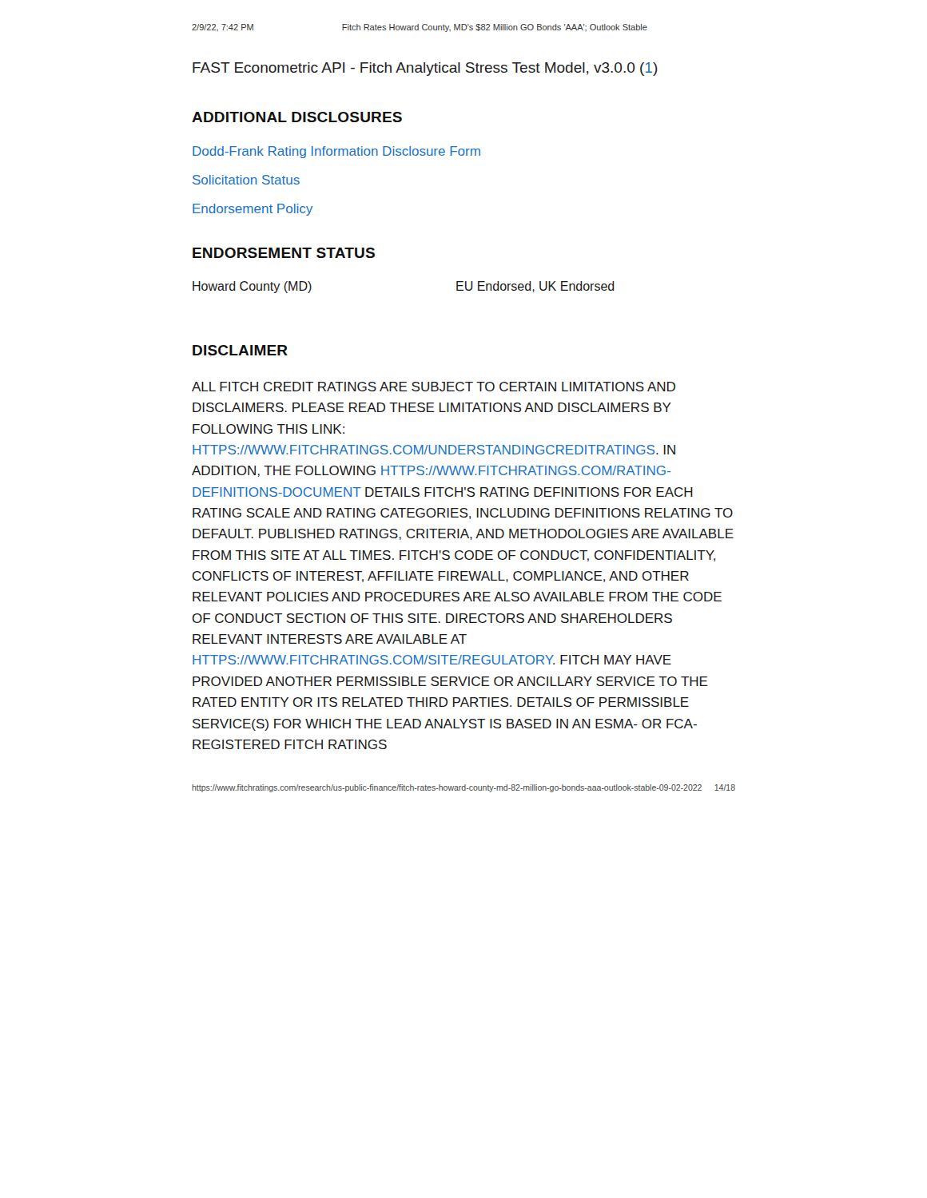2/9/22, 7:42 PM
Fitch Rates Howard County, MD's $82 Million GO Bonds 'AAA'; Outlook Stable
FAST Econometric API - Fitch Analytical Stress Test Model, v3.0.0 (1)
ADDITIONAL DISCLOSURES
Dodd-Frank Rating Information Disclosure Form
Solicitation Status
Endorsement Policy
ENDORSEMENT STATUS
Howard County (MD)
EU Endorsed, UK Endorsed
DISCLAIMER
ALL FITCH CREDIT RATINGS ARE SUBJECT TO CERTAIN LIMITATIONS AND DISCLAIMERS. PLEASE READ THESE LIMITATIONS AND DISCLAIMERS BY FOLLOWING THIS LINK: HTTPS://WWW.FITCHRATINGS.COM/UNDERSTANDINGCREDITRATINGS. IN ADDITION, THE FOLLOWING HTTPS://WWW.FITCHRATINGS.COM/RATING-DEFINITIONS-DOCUMENT DETAILS FITCH'S RATING DEFINITIONS FOR EACH RATING SCALE AND RATING CATEGORIES, INCLUDING DEFINITIONS RELATING TO DEFAULT. PUBLISHED RATINGS, CRITERIA, AND METHODOLOGIES ARE AVAILABLE FROM THIS SITE AT ALL TIMES. FITCH'S CODE OF CONDUCT, CONFIDENTIALITY, CONFLICTS OF INTEREST, AFFILIATE FIREWALL, COMPLIANCE, AND OTHER RELEVANT POLICIES AND PROCEDURES ARE ALSO AVAILABLE FROM THE CODE OF CONDUCT SECTION OF THIS SITE. DIRECTORS AND SHAREHOLDERS RELEVANT INTERESTS ARE AVAILABLE AT HTTPS://WWW.FITCHRATINGS.COM/SITE/REGULATORY. FITCH MAY HAVE PROVIDED ANOTHER PERMISSIBLE SERVICE OR ANCILLARY SERVICE TO THE RATED ENTITY OR ITS RELATED THIRD PARTIES. DETAILS OF PERMISSIBLE SERVICE(S) FOR WHICH THE LEAD ANALYST IS BASED IN AN ESMA- OR FCA-REGISTERED FITCH RATINGS
https://www.fitchratings.com/research/us-public-finance/fitch-rates-howard-county-md-82-million-go-bonds-aaa-outlook-stable-09-02-2022
14/18